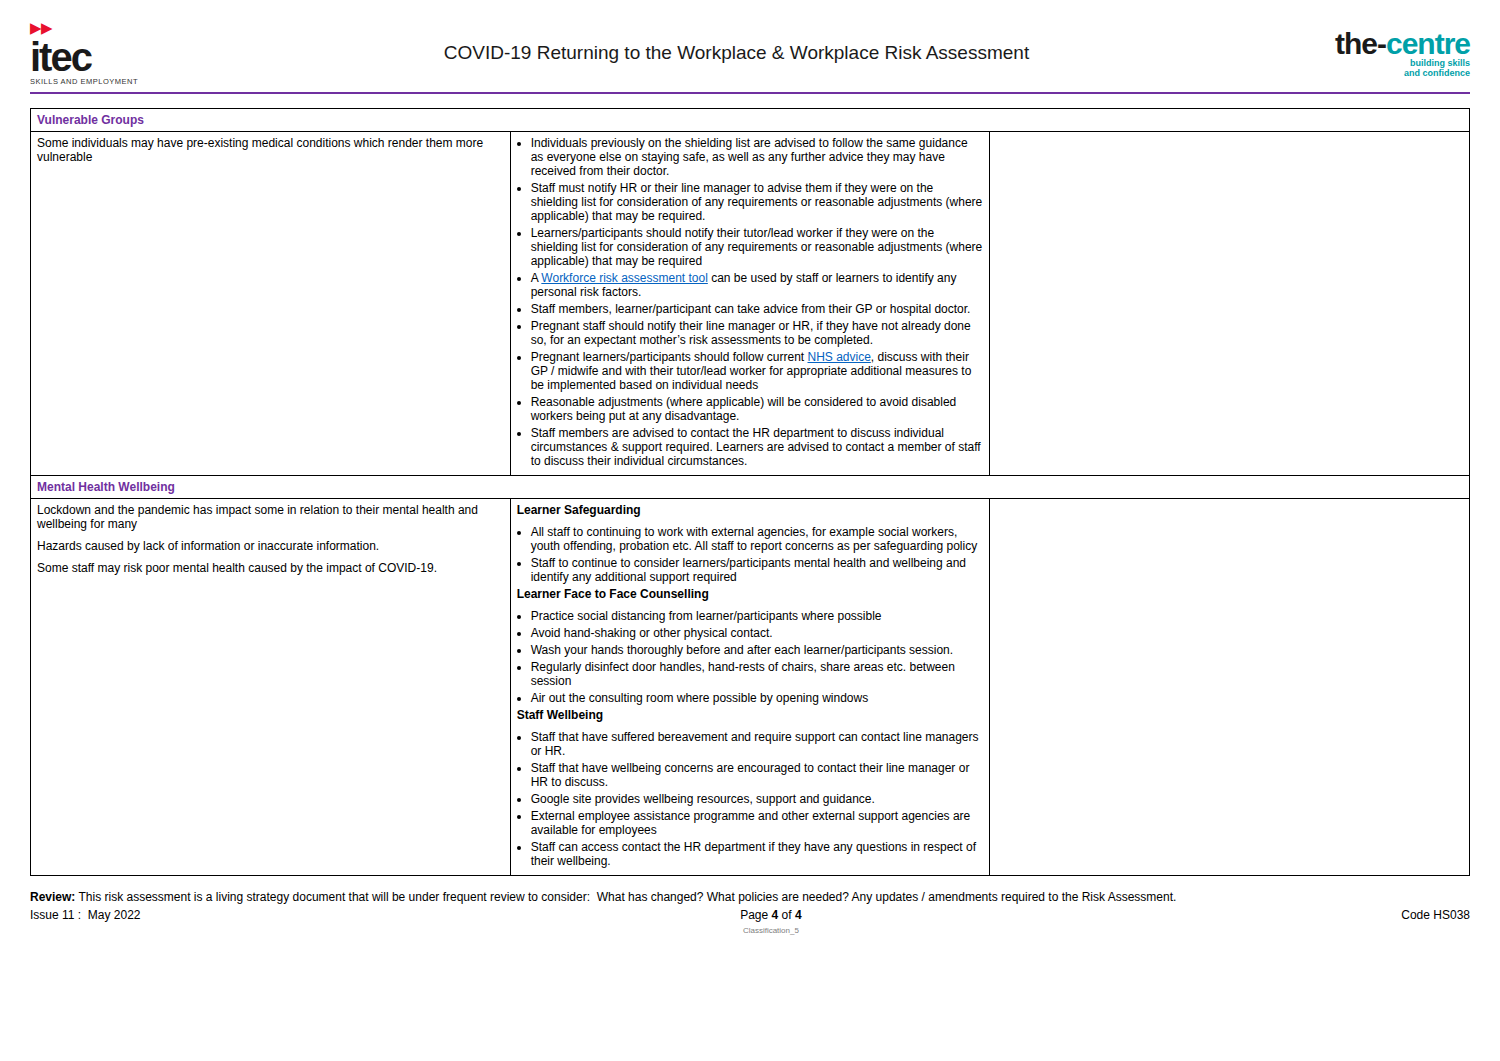▶▶
itec
SKILLS AND EMPLOYMENT
COVID-19 Returning to the Workplace & Workplace Risk Assessment
the-centre
building skills
and confidence
| Vulnerable Groups |
| Some individuals may have pre-existing medical conditions which render them more vulnerable | Individuals previously on the shielding list are advised to follow the same guidance as everyone else on staying safe, as well as any further advice they may have received from their doctor. Staff must notify HR or their line manager to advise them if they were on the shielding list for consideration of any requirements or reasonable adjustments (where applicable) that may be required. Learners/participants should notify their tutor/lead worker if they were on the shielding list for consideration of any requirements or reasonable adjustments (where applicable) that may be required A Workforce risk assessment tool can be used by staff or learners to identify any personal risk factors. Staff members, learner/participant can take advice from their GP or hospital doctor. Pregnant staff should notify their line manager or HR, if they have not already done so, for an expectant mother’s risk assessments to be completed. Pregnant learners/participants should follow current NHS advice , discuss with their GP / midwife and with their tutor/lead worker for appropriate additional measures to be implemented based on individual needs Reasonable adjustments (where applicable) will be considered to avoid disabled workers being put at any disadvantage. Staff members are advised to contact the HR department to discuss individual circumstances & support required. Learners are advised to contact a member of staff to discuss their individual circumstances. | |
| Mental Health Wellbeing |
| Lockdown and the pandemic has impact some in relation to their mental health and wellbeing for many Hazards caused by lack of information or inaccurate information. Some staff may risk poor mental health caused by the impact of COVID-19. | Learner Safeguarding All staff to continuing to work with external agencies, for example social workers, youth offending, probation etc. All staff to report concerns as per safeguarding policy Staff to continue to consider learners/participants mental health and wellbeing and identify any additional support required Learner Face to Face Counselling Practice social distancing from learner/participants where possible Avoid hand-shaking or other physical contact. Wash your hands thoroughly before and after each learner/participants session. Regularly disinfect door handles, hand-rests of chairs, share areas etc. between session Air out the consulting room where possible by opening windows Staff Wellbeing Staff that have suffered bereavement and require support can contact line managers or HR. Staff that have wellbeing concerns are encouraged to contact their line manager or HR to discuss. Google site provides wellbeing resources, support and guidance. External employee assistance programme and other external support agencies are available for employees Staff can access contact the HR department if they have any questions in respect of their wellbeing. | |
Review: This risk assessment is a living strategy document that will be under frequent review to consider: What has changed? What policies are needed? Any updates / amendments required to the Risk Assessment.
Issue 11 : May 2022
Page 4 of 4
Classification_5
Code HS038